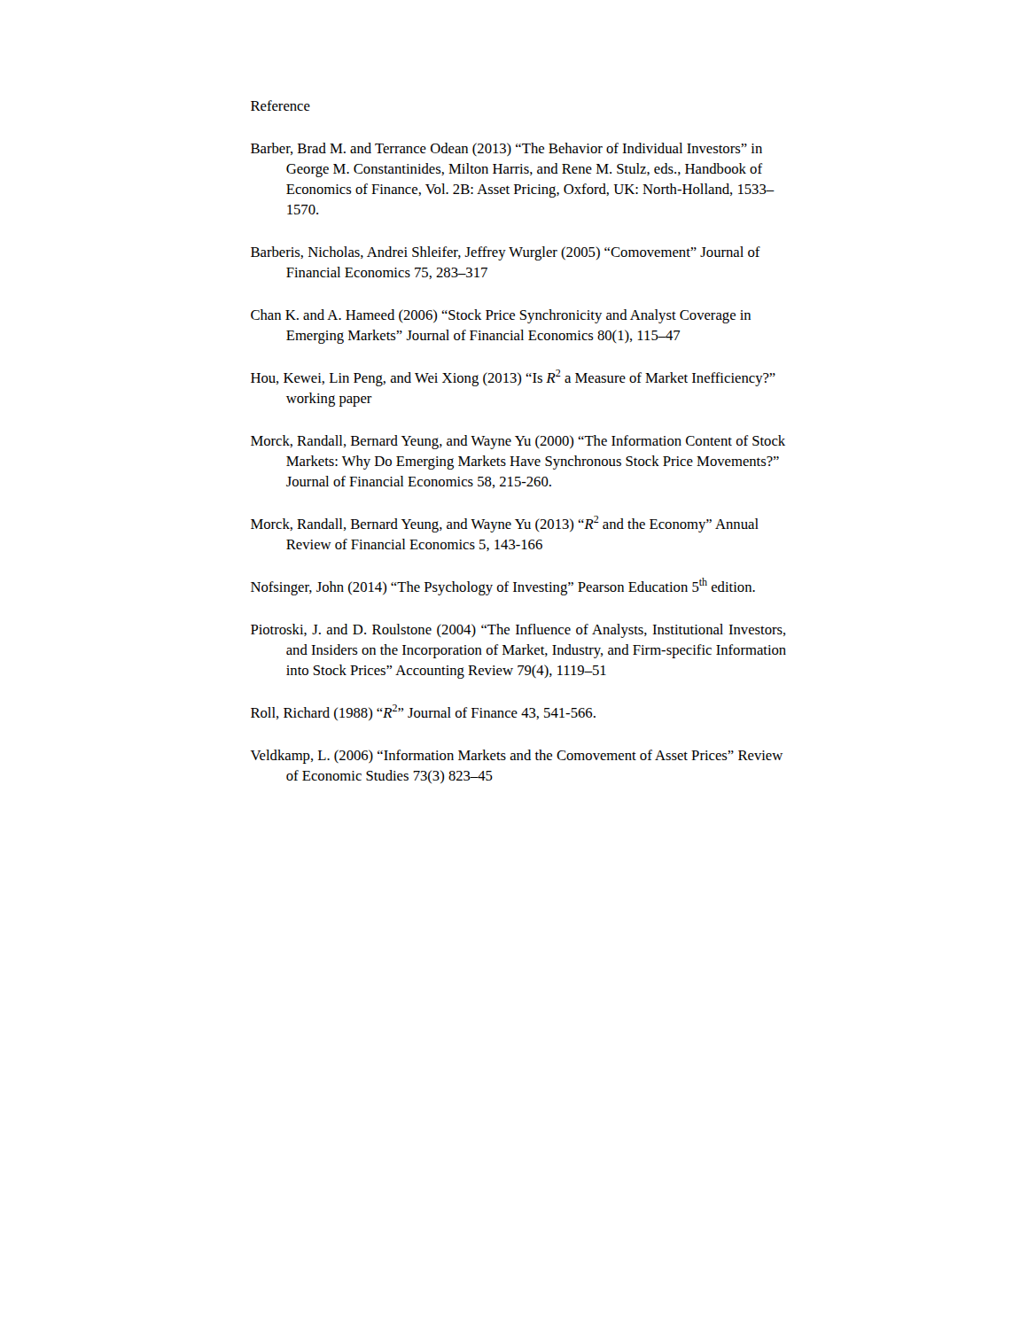Reference
Barber, Brad M. and Terrance Odean (2013) “The Behavior of Individual Investors” in George M. Constantinides, Milton Harris, and Rene M. Stulz, eds., Handbook of Economics of Finance, Vol. 2B: Asset Pricing, Oxford, UK: North-Holland, 1533–1570.
Barberis, Nicholas, Andrei Shleifer, Jeffrey Wurgler (2005) “Comovement” Journal of Financial Economics 75, 283–317
Chan K. and A. Hameed (2006) “Stock Price Synchronicity and Analyst Coverage in Emerging Markets” Journal of Financial Economics 80(1), 115–47
Hou, Kewei, Lin Peng, and Wei Xiong (2013) “Is R2 a Measure of Market Inefficiency?” working paper
Morck, Randall, Bernard Yeung, and Wayne Yu (2000) “The Information Content of Stock Markets: Why Do Emerging Markets Have Synchronous Stock Price Movements?” Journal of Financial Economics 58, 215-260.
Morck, Randall, Bernard Yeung, and Wayne Yu (2013) “R2 and the Economy” Annual Review of Financial Economics 5, 143-166
Nofsinger, John (2014) “The Psychology of Investing” Pearson Education 5th edition.
Piotroski, J. and D. Roulstone (2004) “The Influence of Analysts, Institutional Investors, and Insiders on the Incorporation of Market, Industry, and Firm-specific Information into Stock Prices” Accounting Review 79(4), 1119–51
Roll, Richard (1988) “R2” Journal of Finance 43, 541-566.
Veldkamp, L. (2006) “Information Markets and the Comovement of Asset Prices” Review of Economic Studies 73(3) 823–45